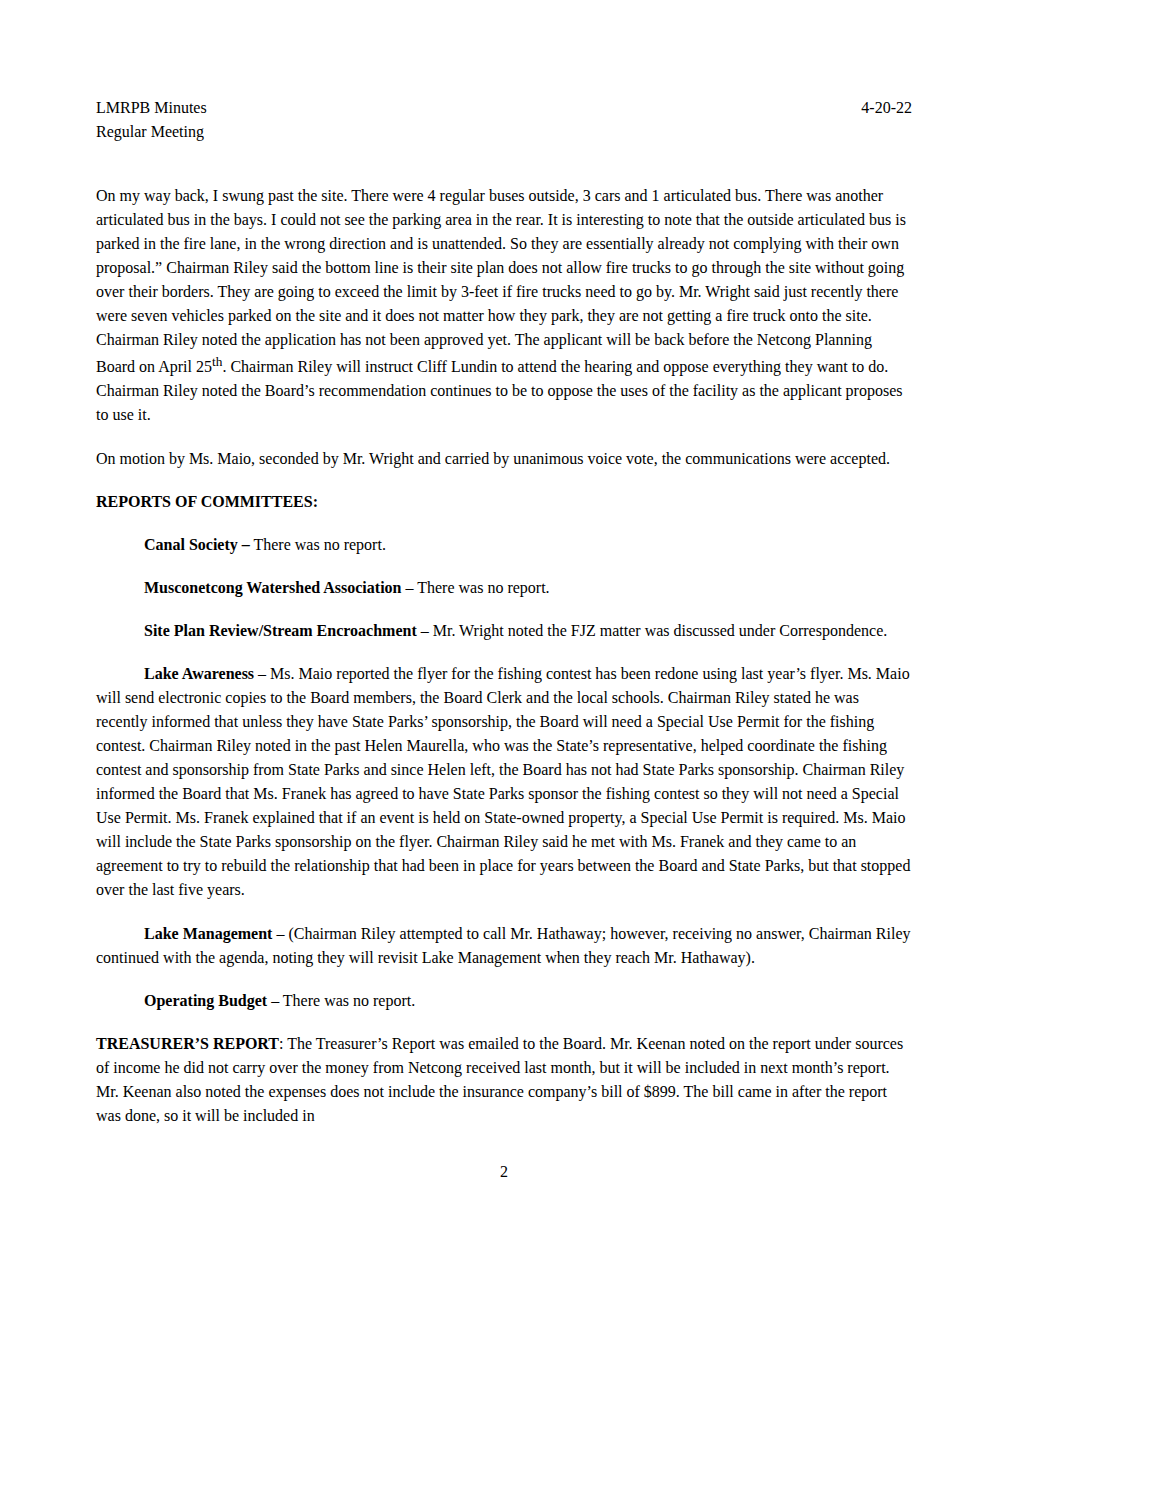LMRPB Minutes
Regular Meeting
4-20-22
On my way back, I swung past the site. There were 4 regular buses outside, 3 cars and 1 articulated bus. There was another articulated bus in the bays. I could not see the parking area in the rear. It is interesting to note that the outside articulated bus is parked in the fire lane, in the wrong direction and is unattended. So they are essentially already not complying with their own proposal.” Chairman Riley said the bottom line is their site plan does not allow fire trucks to go through the site without going over their borders. They are going to exceed the limit by 3-feet if fire trucks need to go by. Mr. Wright said just recently there were seven vehicles parked on the site and it does not matter how they park, they are not getting a fire truck onto the site. Chairman Riley noted the application has not been approved yet. The applicant will be back before the Netcong Planning Board on April 25th. Chairman Riley will instruct Cliff Lundin to attend the hearing and oppose everything they want to do. Chairman Riley noted the Board’s recommendation continues to be to oppose the uses of the facility as the applicant proposes to use it.
On motion by Ms. Maio, seconded by Mr. Wright and carried by unanimous voice vote, the communications were accepted.
REPORTS OF COMMITTEES:
Canal Society – There was no report.
Musconetcong Watershed Association – There was no report.
Site Plan Review/Stream Encroachment – Mr. Wright noted the FJZ matter was discussed under Correspondence.
Lake Awareness – Ms. Maio reported the flyer for the fishing contest has been redone using last year’s flyer. Ms. Maio will send electronic copies to the Board members, the Board Clerk and the local schools. Chairman Riley stated he was recently informed that unless they have State Parks’ sponsorship, the Board will need a Special Use Permit for the fishing contest. Chairman Riley noted in the past Helen Maurella, who was the State’s representative, helped coordinate the fishing contest and sponsorship from State Parks and since Helen left, the Board has not had State Parks sponsorship. Chairman Riley informed the Board that Ms. Franek has agreed to have State Parks sponsor the fishing contest so they will not need a Special Use Permit. Ms. Franek explained that if an event is held on State-owned property, a Special Use Permit is required. Ms. Maio will include the State Parks sponsorship on the flyer. Chairman Riley said he met with Ms. Franek and they came to an agreement to try to rebuild the relationship that had been in place for years between the Board and State Parks, but that stopped over the last five years.
Lake Management – (Chairman Riley attempted to call Mr. Hathaway; however, receiving no answer, Chairman Riley continued with the agenda, noting they will revisit Lake Management when they reach Mr. Hathaway).
Operating Budget – There was no report.
TREASURER’S REPORT: The Treasurer’s Report was emailed to the Board. Mr. Keenan noted on the report under sources of income he did not carry over the money from Netcong received last month, but it will be included in next month’s report. Mr. Keenan also noted the expenses does not include the insurance company’s bill of $899. The bill came in after the report was done, so it will be included in
2